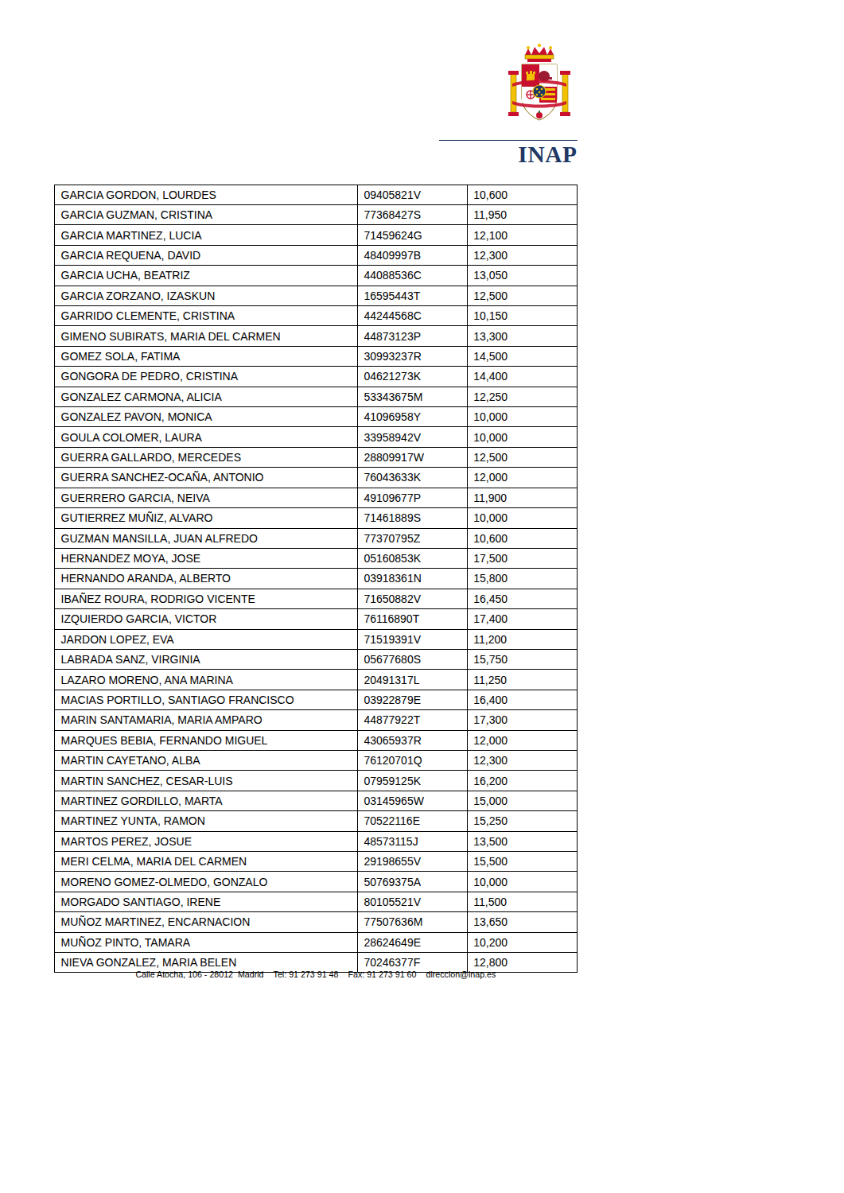INAP
| GARCIA GORDON, LOURDES | 09405821V | 10,600 |
| GARCIA GUZMAN, CRISTINA | 77368427S | 11,950 |
| GARCIA MARTINEZ, LUCIA | 71459624G | 12,100 |
| GARCIA REQUENA, DAVID | 48409997B | 12,300 |
| GARCIA UCHA, BEATRIZ | 44088536C | 13,050 |
| GARCIA ZORZANO, IZASKUN | 16595443T | 12,500 |
| GARRIDO CLEMENTE, CRISTINA | 44244568C | 10,150 |
| GIMENO SUBIRATS, MARIA DEL CARMEN | 44873123P | 13,300 |
| GOMEZ SOLA, FATIMA | 30993237R | 14,500 |
| GONGORA DE PEDRO, CRISTINA | 04621273K | 14,400 |
| GONZALEZ CARMONA, ALICIA | 53343675M | 12,250 |
| GONZALEZ PAVON, MONICA | 41096958Y | 10,000 |
| GOULA COLOMER, LAURA | 33958942V | 10,000 |
| GUERRA GALLARDO, MERCEDES | 28809917W | 12,500 |
| GUERRA SANCHEZ-OCAÑA, ANTONIO | 76043633K | 12,000 |
| GUERRERO GARCIA, NEIVA | 49109677P | 11,900 |
| GUTIERREZ MUÑIZ, ALVARO | 71461889S | 10,000 |
| GUZMAN MANSILLA, JUAN ALFREDO | 77370795Z | 10,600 |
| HERNANDEZ MOYA, JOSE | 05160853K | 17,500 |
| HERNANDO ARANDA, ALBERTO | 03918361N | 15,800 |
| IBAÑEZ ROURA, RODRIGO VICENTE | 71650882V | 16,450 |
| IZQUIERDO GARCIA, VICTOR | 76116890T | 17,400 |
| JARDON LOPEZ, EVA | 71519391V | 11,200 |
| LABRADA SANZ, VIRGINIA | 05677680S | 15,750 |
| LAZARO MORENO, ANA MARINA | 20491317L | 11,250 |
| MACIAS PORTILLO, SANTIAGO FRANCISCO | 03922879E | 16,400 |
| MARIN SANTAMARIA, MARIA AMPARO | 44877922T | 17,300 |
| MARQUES BEBIA, FERNANDO MIGUEL | 43065937R | 12,000 |
| MARTIN CAYETANO, ALBA | 76120701Q | 12,300 |
| MARTIN SANCHEZ, CESAR-LUIS | 07959125K | 16,200 |
| MARTINEZ GORDILLO, MARTA | 03145965W | 15,000 |
| MARTINEZ YUNTA, RAMON | 70522116E | 15,250 |
| MARTOS PEREZ, JOSUE | 48573115J | 13,500 |
| MERI CELMA, MARIA DEL CARMEN | 29198655V | 15,500 |
| MORENO GOMEZ-OLMEDO, GONZALO | 50769375A | 10,000 |
| MORGADO SANTIAGO, IRENE | 80105521V | 11,500 |
| MUÑOZ MARTINEZ, ENCARNACION | 77507636M | 13,650 |
| MUÑOZ PINTO, TAMARA | 28624649E | 10,200 |
| NIEVA GONZALEZ, MARIA BELEN | 70246377F | 12,800 |
Calle Atocha, 106 - 28012 Madrid Tel: 91 273 91 48 Fax: 91 273 91 60 direccion@inap.es